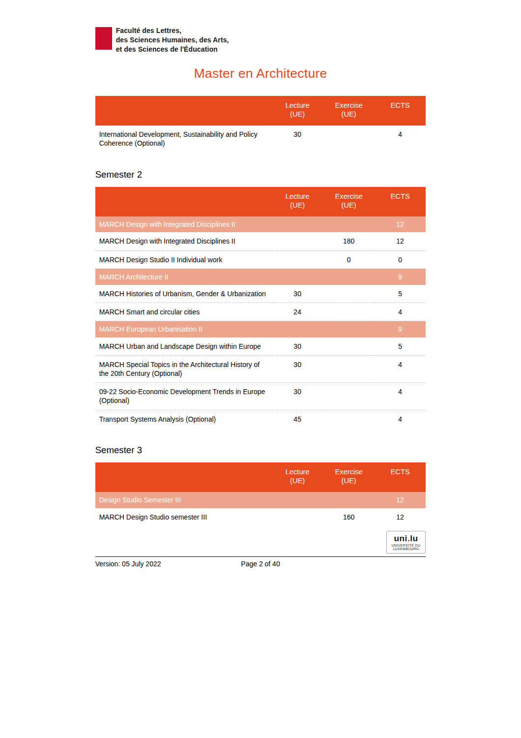Faculté des Lettres,
des Sciences Humaines, des Arts,
et des Sciences de l'Éducation
Master en Architecture
| | Lecture (UE) | Exercise (UE) | ECTS |
| --- | --- | --- | --- |
| International Development, Sustainability and Policy Coherence (Optional) | 30 | | 4 |
Semester 2
| | Lecture (UE) | Exercise (UE) | ECTS |
| --- | --- | --- | --- |
| MARCH Design with Integrated Disciplines II | | | 12 |
| MARCH Design with Integrated Disciplines II | | 180 | 12 |
| MARCH Design Studio II Individual work | | 0 | 0 |
| MARCH Architecture II | | | 9 |
| MARCH Histories of Urbanism, Gender & Urbanization | 30 | | 5 |
| MARCH Smart and circular cities | 24 | | 4 |
| MARCH European Urbanisation II | | | 9 |
| MARCH Urban and Landscape Design within Europe | 30 | | 5 |
| MARCH Special Topics in the Architectural History of the 20th Century (Optional) | 30 | | 4 |
| 09-22 Socio-Economic Development Trends in Europe (Optional) | 30 | | 4 |
| Transport Systems Analysis (Optional) | 45 | | 4 |
Semester 3
| | Lecture (UE) | Exercise (UE) | ECTS |
| --- | --- | --- | --- |
| Design Studio Semester III | | | 12 |
| MARCH Design Studio semester III | | 160 | 12 |
uni. lu
UNIVERSITÉ DU
LUXEMBOURG
Version: 05 July 2022 Page 2 of 40